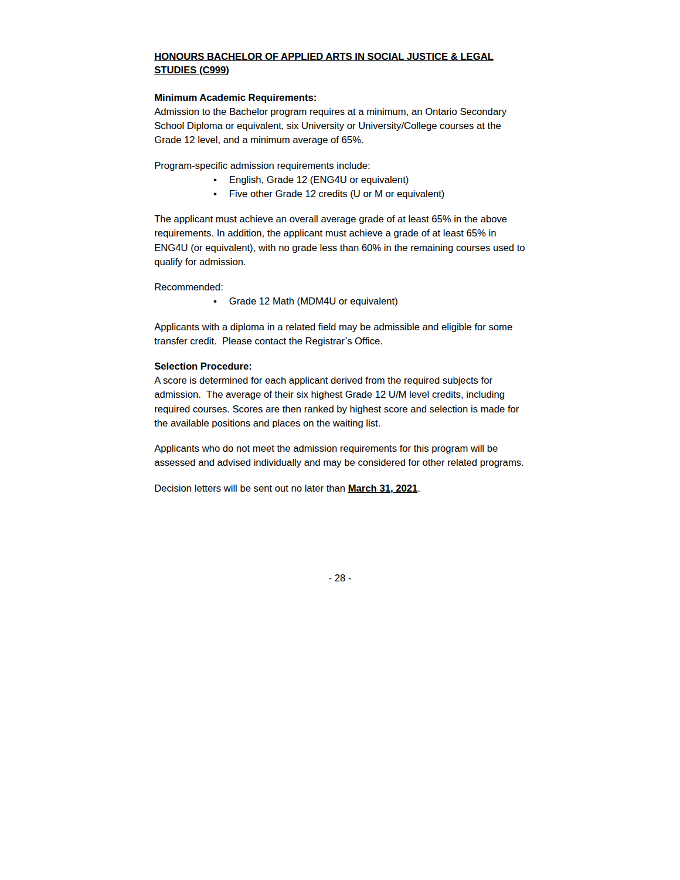HONOURS BACHELOR OF APPLIED ARTS IN SOCIAL JUSTICE & LEGAL STUDIES (C999)
Minimum Academic Requirements:
Admission to the Bachelor program requires at a minimum, an Ontario Secondary School Diploma or equivalent, six University or University/College courses at the Grade 12 level, and a minimum average of 65%.
Program-specific admission requirements include:
English, Grade 12 (ENG4U or equivalent)
Five other Grade 12 credits (U or M or equivalent)
The applicant must achieve an overall average grade of at least 65% in the above requirements. In addition, the applicant must achieve a grade of at least 65% in ENG4U (or equivalent), with no grade less than 60% in the remaining courses used to qualify for admission.
Recommended:
Grade 12 Math (MDM4U or equivalent)
Applicants with a diploma in a related field may be admissible and eligible for some transfer credit. Please contact the Registrar’s Office.
Selection Procedure:
A score is determined for each applicant derived from the required subjects for admission. The average of their six highest Grade 12 U/M level credits, including required courses. Scores are then ranked by highest score and selection is made for the available positions and places on the waiting list.
Applicants who do not meet the admission requirements for this program will be assessed and advised individually and may be considered for other related programs.
Decision letters will be sent out no later than March 31, 2021.
- 28 -